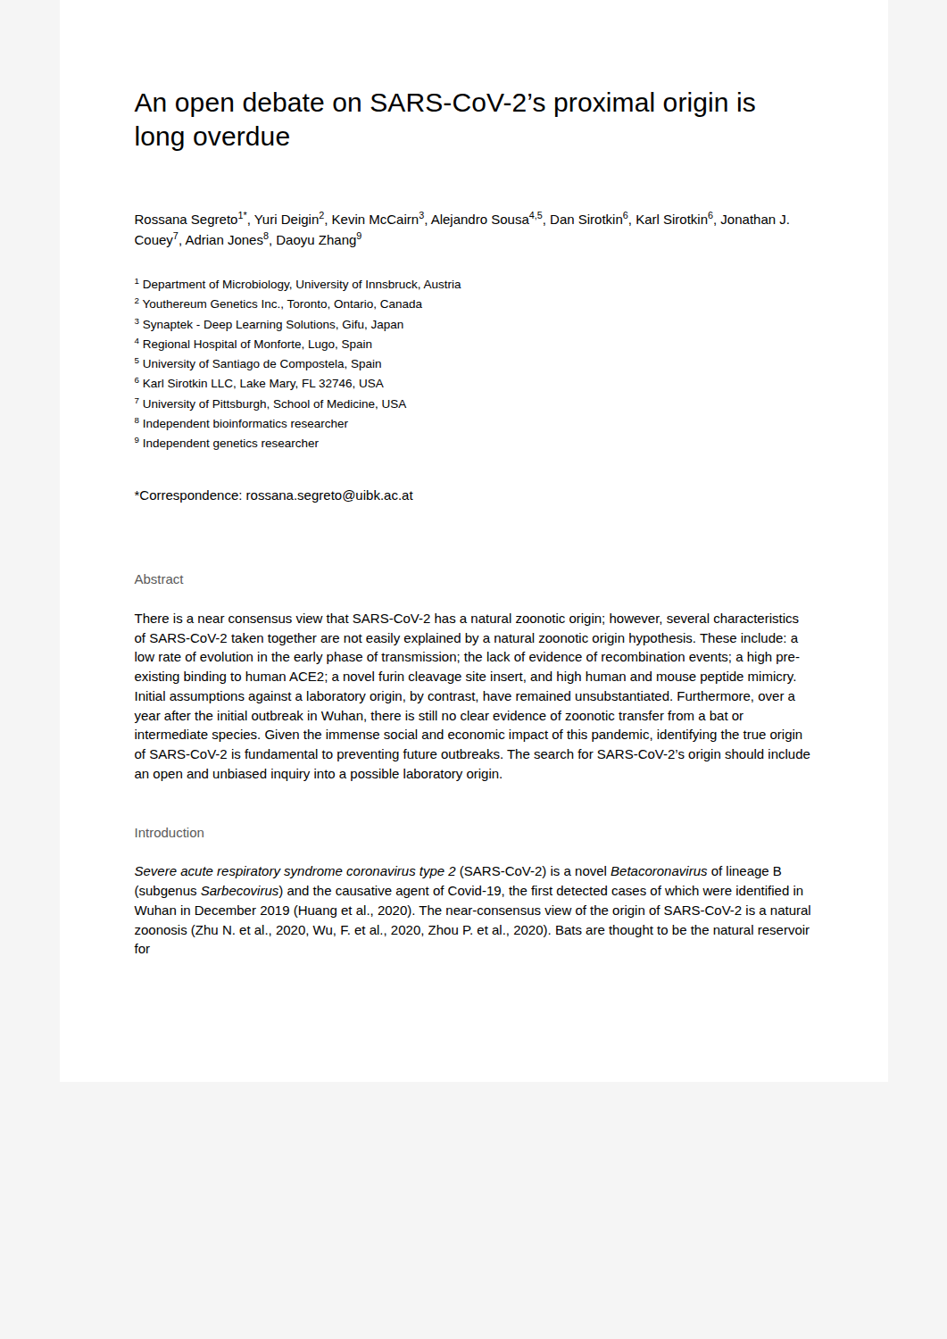An open debate on SARS-CoV-2’s proximal origin is long overdue
Rossana Segreto1*, Yuri Deigin2, Kevin McCairn3, Alejandro Sousa4,5, Dan Sirotkin6, Karl Sirotkin6, Jonathan J. Couey7, Adrian Jones8, Daoyu Zhang9
1 Department of Microbiology, University of Innsbruck, Austria
2 Youthereum Genetics Inc., Toronto, Ontario, Canada
3 Synaptek - Deep Learning Solutions, Gifu, Japan
4 Regional Hospital of Monforte, Lugo, Spain
5 University of Santiago de Compostela, Spain
6 Karl Sirotkin LLC, Lake Mary, FL 32746, USA
7 University of Pittsburgh, School of Medicine, USA
8 Independent bioinformatics researcher
9 Independent genetics researcher
*Correspondence: rossana.segreto@uibk.ac.at
Abstract
There is a near consensus view that SARS-CoV-2 has a natural zoonotic origin; however, several characteristics of SARS-CoV-2 taken together are not easily explained by a natural zoonotic origin hypothesis. These include: a low rate of evolution in the early phase of transmission; the lack of evidence of recombination events; a high pre-existing binding to human ACE2; a novel furin cleavage site insert, and high human and mouse peptide mimicry. Initial assumptions against a laboratory origin, by contrast, have remained unsubstantiated. Furthermore, over a year after the initial outbreak in Wuhan, there is still no clear evidence of zoonotic transfer from a bat or intermediate species. Given the immense social and economic impact of this pandemic, identifying the true origin of SARS-CoV-2 is fundamental to preventing future outbreaks. The search for SARS-CoV-2’s origin should include an open and unbiased inquiry into a possible laboratory origin.
Introduction
Severe acute respiratory syndrome coronavirus type 2 (SARS-CoV-2) is a novel Betacoronavirus of lineage B (subgenus Sarbecovirus) and the causative agent of Covid-19, the first detected cases of which were identified in Wuhan in December 2019 (Huang et al., 2020). The near-consensus view of the origin of SARS-CoV-2 is a natural zoonosis (Zhu N. et al., 2020, Wu, F. et al., 2020, Zhou P. et al., 2020). Bats are thought to be the natural reservoir for